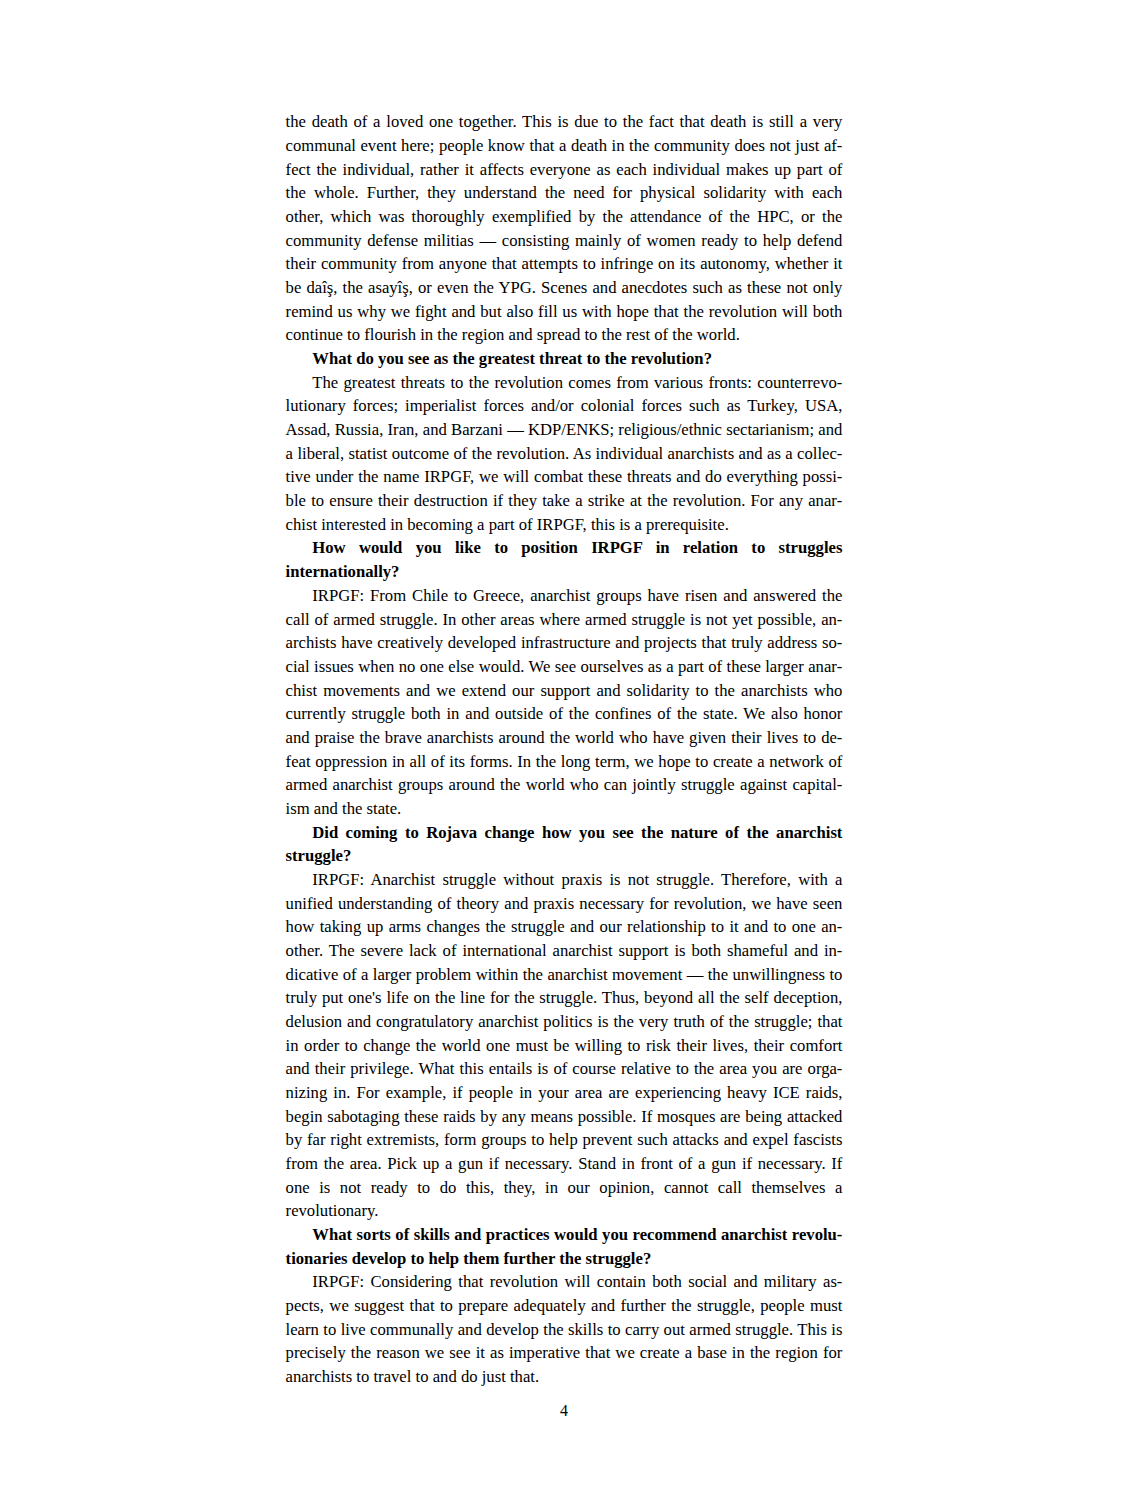the death of a loved one together. This is due to the fact that death is still a very communal event here; people know that a death in the community does not just affect the individual, rather it affects everyone as each individual makes up part of the whole. Further, they understand the need for physical solidarity with each other, which was thoroughly exemplified by the attendance of the HPC, or the community defense militias — consisting mainly of women ready to help defend their community from anyone that attempts to infringe on its autonomy, whether it be daîş, the asayîş, or even the YPG. Scenes and anecdotes such as these not only remind us why we fight and but also fill us with hope that the revolution will both continue to flourish in the region and spread to the rest of the world.
What do you see as the greatest threat to the revolution?
The greatest threats to the revolution comes from various fronts: counterrevolutionary forces; imperialist forces and/or colonial forces such as Turkey, USA, Assad, Russia, Iran, and Barzani — KDP/ENKS; religious/ethnic sectarianism; and a liberal, statist outcome of the revolution. As individual anarchists and as a collective under the name IRPGF, we will combat these threats and do everything possible to ensure their destruction if they take a strike at the revolution. For any anarchist interested in becoming a part of IRPGF, this is a prerequisite.
How would you like to position IRPGF in relation to struggles internationally?
IRPGF: From Chile to Greece, anarchist groups have risen and answered the call of armed struggle. In other areas where armed struggle is not yet possible, anarchists have creatively developed infrastructure and projects that truly address social issues when no one else would. We see ourselves as a part of these larger anarchist movements and we extend our support and solidarity to the anarchists who currently struggle both in and outside of the confines of the state. We also honor and praise the brave anarchists around the world who have given their lives to defeat oppression in all of its forms. In the long term, we hope to create a network of armed anarchist groups around the world who can jointly struggle against capitalism and the state.
Did coming to Rojava change how you see the nature of the anarchist struggle?
IRPGF: Anarchist struggle without praxis is not struggle. Therefore, with a unified understanding of theory and praxis necessary for revolution, we have seen how taking up arms changes the struggle and our relationship to it and to one another. The severe lack of international anarchist support is both shameful and indicative of a larger problem within the anarchist movement — the unwillingness to truly put one's life on the line for the struggle. Thus, beyond all the self deception, delusion and congratulatory anarchist politics is the very truth of the struggle; that in order to change the world one must be willing to risk their lives, their comfort and their privilege. What this entails is of course relative to the area you are organizing in. For example, if people in your area are experiencing heavy ICE raids, begin sabotaging these raids by any means possible. If mosques are being attacked by far right extremists, form groups to help prevent such attacks and expel fascists from the area. Pick up a gun if necessary. Stand in front of a gun if necessary. If one is not ready to do this, they, in our opinion, cannot call themselves a revolutionary.
What sorts of skills and practices would you recommend anarchist revolutionaries develop to help them further the struggle?
IRPGF: Considering that revolution will contain both social and military aspects, we suggest that to prepare adequately and further the struggle, people must learn to live communally and develop the skills to carry out armed struggle. This is precisely the reason we see it as imperative that we create a base in the region for anarchists to travel to and do just that.
4